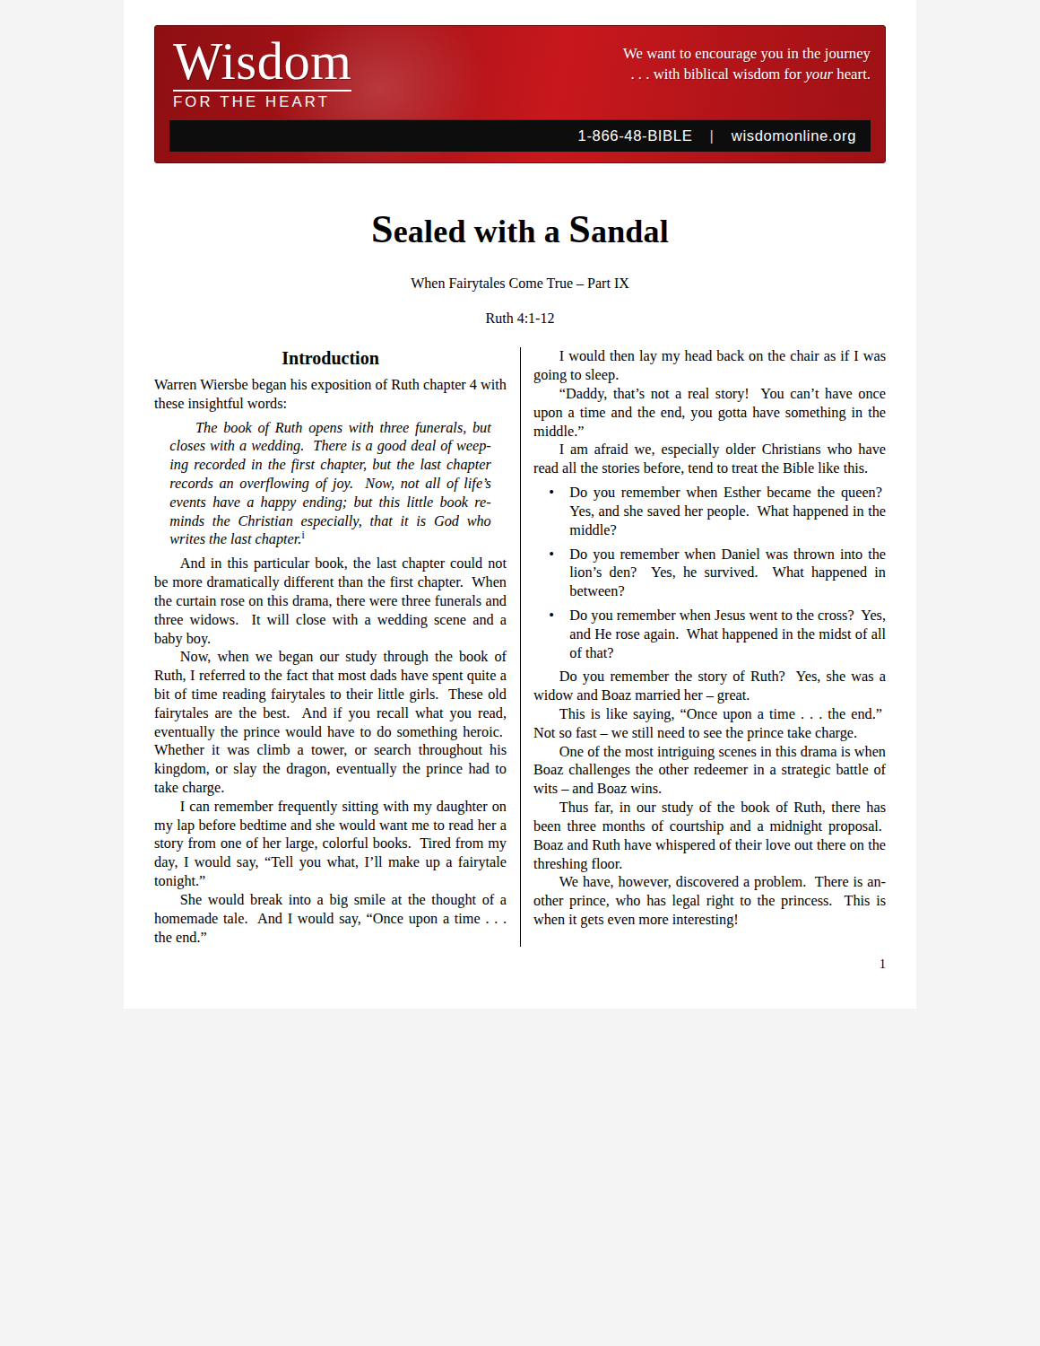Wisdom for the Heart
We want to encourage you in the journey
. . . with biblical wisdom for your heart.
1-866-48-BIBLE | wisdomonline.org
Sealed with a Sandal
When Fairytales Come True – Part IX
Ruth 4:1-12
Introduction
Warren Wiersbe began his exposition of Ruth chapter 4 with these insightful words:
The book of Ruth opens with three funerals, but closes with a wedding. There is a good deal of weeping recorded in the first chapter, but the last chapter records an overflowing of joy. Now, not all of life’s events have a happy ending; but this little book reminds the Christian especially, that it is God who writes the last chapter.i
And in this particular book, the last chapter could not be more dramatically different than the first chapter. When the curtain rose on this drama, there were three funerals and three widows. It will close with a wedding scene and a baby boy.
Now, when we began our study through the book of Ruth, I referred to the fact that most dads have spent quite a bit of time reading fairytales to their little girls. These old fairytales are the best. And if you recall what you read, eventually the prince would have to do something heroic. Whether it was climb a tower, or search throughout his kingdom, or slay the dragon, eventually the prince had to take charge.
I can remember frequently sitting with my daughter on my lap before bedtime and she would want me to read her a story from one of her large, colorful books. Tired from my day, I would say, “Tell you what, I’ll make up a fairytale tonight.”
She would break into a big smile at the thought of a homemade tale. And I would say, “Once upon a time . . . the end.”
I would then lay my head back on the chair as if I was going to sleep.
“Daddy, that’s not a real story! You can’t have once upon a time and the end, you gotta have something in the middle.”
I am afraid we, especially older Christians who have read all the stories before, tend to treat the Bible like this.
Do you remember when Esther became the queen? Yes, and she saved her people. What happened in the middle?
Do you remember when Daniel was thrown into the lion’s den? Yes, he survived. What happened in between?
Do you remember when Jesus went to the cross? Yes, and He rose again. What happened in the midst of all of that?
Do you remember the story of Ruth? Yes, she was a widow and Boaz married her – great.
This is like saying, “Once upon a time . . . the end.” Not so fast – we still need to see the prince take charge.
One of the most intriguing scenes in this drama is when Boaz challenges the other redeemer in a strategic battle of wits – and Boaz wins.
Thus far, in our study of the book of Ruth, there has been three months of courtship and a midnight proposal. Boaz and Ruth have whispered of their love out there on the threshing floor.
We have, however, discovered a problem. There is another prince, who has legal right to the princess. This is when it gets even more interesting!
1